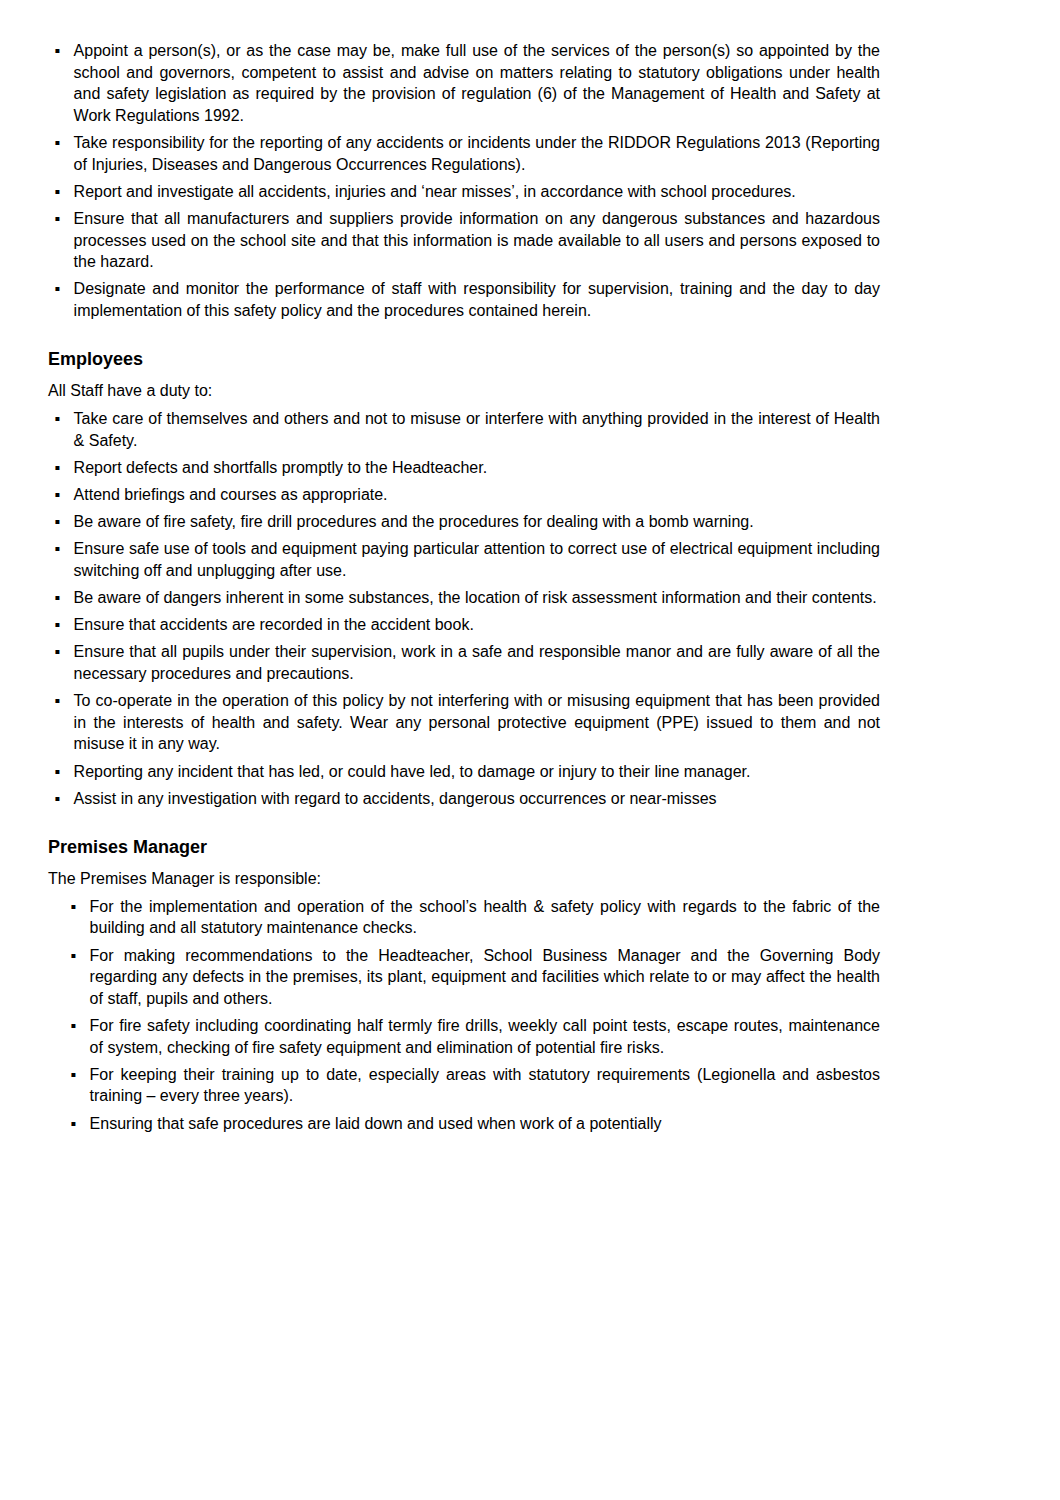Appoint a person(s), or as the case may be, make full use of the services of the person(s) so appointed by the school and governors, competent to assist and advise on matters relating to statutory obligations under health and safety legislation as required by the provision of regulation (6) of the Management of Health and Safety at Work Regulations 1992.
Take responsibility for the reporting of any accidents or incidents under the RIDDOR Regulations 2013 (Reporting of Injuries, Diseases and Dangerous Occurrences Regulations).
Report and investigate all accidents, injuries and ‘near misses’, in accordance with school procedures.
Ensure that all manufacturers and suppliers provide information on any dangerous substances and hazardous processes used on the school site and that this information is made available to all users and persons exposed to the hazard.
Designate and monitor the performance of staff with responsibility for supervision, training and the day to day implementation of this safety policy and the procedures contained herein.
Employees
All Staff have a duty to:
Take care of themselves and others and not to misuse or interfere with anything provided in the interest of Health & Safety.
Report defects and shortfalls promptly to the Headteacher.
Attend briefings and courses as appropriate.
Be aware of fire safety, fire drill procedures and the procedures for dealing with a bomb warning.
Ensure safe use of tools and equipment paying particular attention to correct use of electrical equipment including switching off and unplugging after use.
Be aware of dangers inherent in some substances, the location of risk assessment information and their contents.
Ensure that accidents are recorded in the accident book.
Ensure that all pupils under their supervision, work in a safe and responsible manor and are fully aware of all the necessary procedures and precautions.
To co-operate in the operation of this policy by not interfering with or misusing equipment that has been provided in the interests of health and safety. Wear any personal protective equipment (PPE) issued to them and not misuse it in any way.
Reporting any incident that has led, or could have led, to damage or injury to their line manager.
Assist in any investigation with regard to accidents, dangerous occurrences or near-misses
Premises Manager
The Premises Manager is responsible:
For the implementation and operation of the school’s health & safety policy with regards to the fabric of the building and all statutory maintenance checks.
For making recommendations to the Headteacher, School Business Manager and the Governing Body regarding any defects in the premises, its plant, equipment and facilities which relate to or may affect the health of staff, pupils and others.
For fire safety including coordinating half termly fire drills, weekly call point tests, escape routes, maintenance of system, checking of fire safety equipment and elimination of potential fire risks.
For keeping their training up to date, especially areas with statutory requirements (Legionella and asbestos training – every three years).
Ensuring that safe procedures are laid down and used when work of a potentially